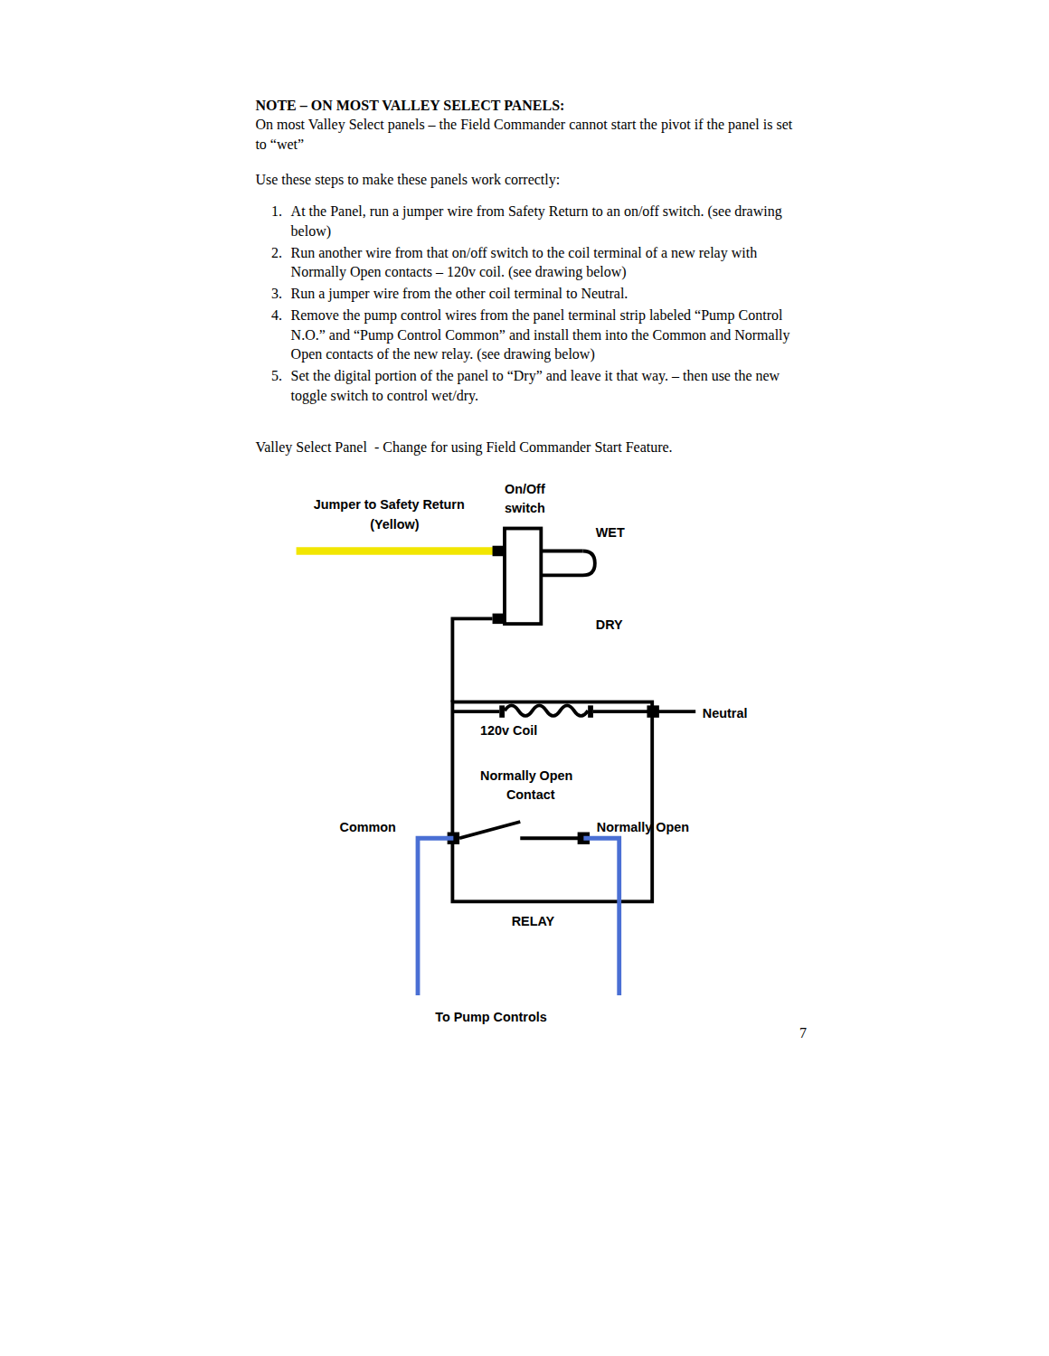NOTE – ON MOST VALLEY SELECT PANELS:
On most Valley Select panels – the Field Commander cannot start the pivot if the panel is set to “wet”
Use these steps to make these panels work correctly:
At the Panel, run a jumper wire from Safety Return to an on/off switch. (see drawing below)
Run another wire from that on/off switch to the coil terminal of a new relay with Normally Open contacts – 120v coil. (see drawing below)
Run a jumper wire from the other coil terminal to Neutral.
Remove the pump control wires from the panel terminal strip labeled “Pump Control N.O.” and “Pump Control Common” and install them into the Common and Normally Open contacts of the new relay. (see drawing below)
Set the digital portion of the panel to “Dry” and leave it that way. – then use the new toggle switch to control wet/dry.
Valley Select Panel - Change for using Field Commander Start Feature.
Jumper to Safety Return (Yellow) On/Off switch WET DRY 120v Coil Neutral Normally Open Contact Common Normally Open RELAY To Pump Controls
7